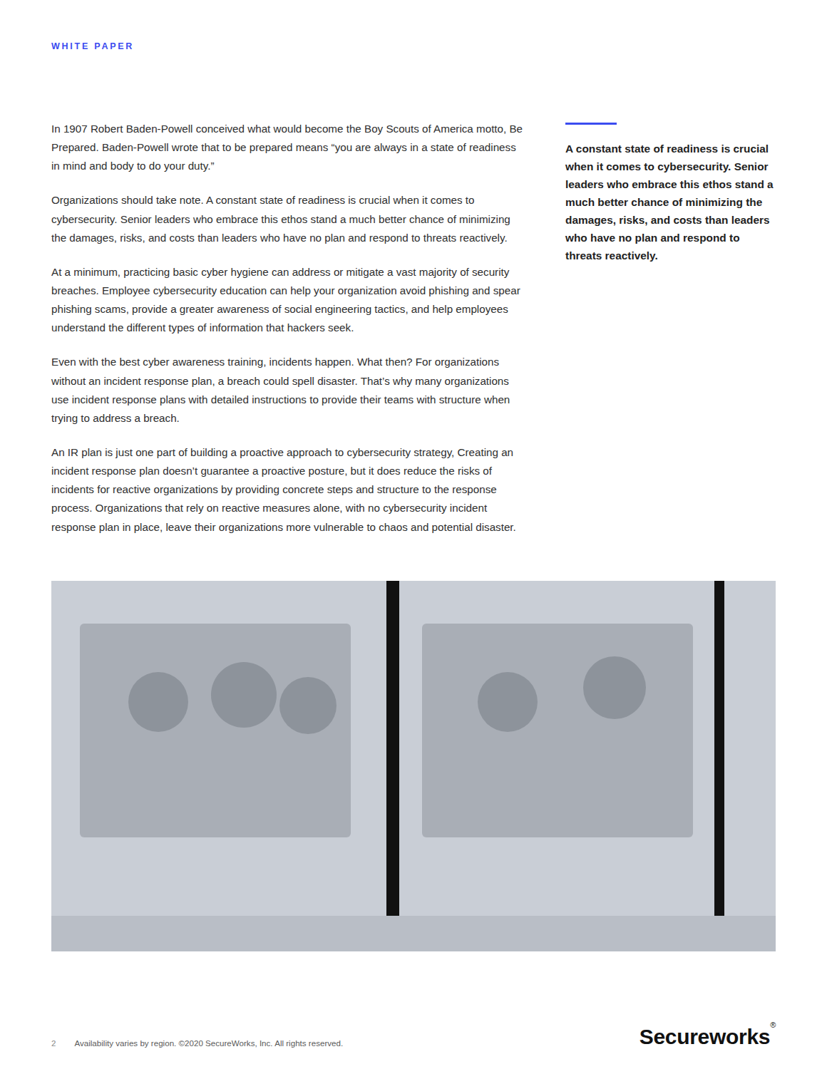White Paper
In 1907 Robert Baden-Powell conceived what would become the Boy Scouts of America motto, Be Prepared. Baden-Powell wrote that to be prepared means “you are always in a state of readiness in mind and body to do your duty.”
Organizations should take note. A constant state of readiness is crucial when it comes to cybersecurity. Senior leaders who embrace this ethos stand a much better chance of minimizing the damages, risks, and costs than leaders who have no plan and respond to threats reactively.
At a minimum, practicing basic cyber hygiene can address or mitigate a vast majority of security breaches. Employee cybersecurity education can help your organization avoid phishing and spear phishing scams, provide a greater awareness of social engineering tactics, and help employees understand the different types of information that hackers seek.
Even with the best cyber awareness training, incidents happen. What then? For organizations without an incident response plan, a breach could spell disaster. That’s why many organizations use incident response plans with detailed instructions to provide their teams with structure when trying to address a breach.
An IR plan is just one part of building a proactive approach to cybersecurity strategy, Creating an incident response plan doesn’t guarantee a proactive posture, but it does reduce the risks of incidents for reactive organizations by providing concrete steps and structure to the response process. Organizations that rely on reactive measures alone, with no cybersecurity incident response plan in place, leave their organizations more vulnerable to chaos and potential disaster.
A constant state of readiness is crucial when it comes to cybersecurity. Senior leaders who embrace this ethos stand a much better chance of minimizing the damages, risks, and costs than leaders who have no plan and respond to threats reactively.
2 Availability varies by region. ©2020 SecureWorks, Inc. All rights reserved.
Secureworks®